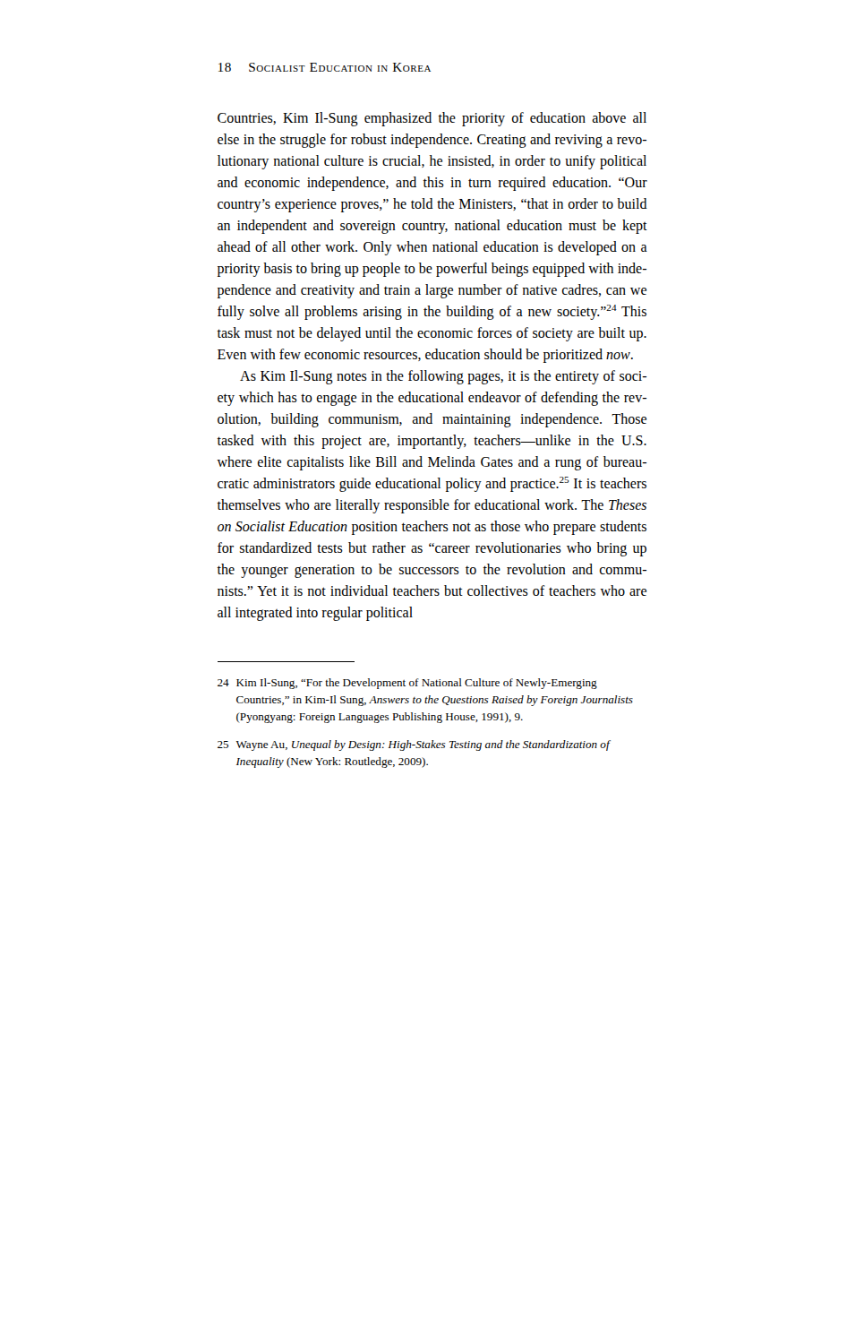18 Socialist Education in Korea
Countries, Kim Il-Sung emphasized the priority of education above all else in the struggle for robust independence. Creating and reviving a revolutionary national culture is crucial, he insisted, in order to unify political and economic independence, and this in turn required education. “Our country’s experience proves,” he told the Ministers, “that in order to build an independent and sovereign country, national education must be kept ahead of all other work. Only when national education is developed on a priority basis to bring up people to be powerful beings equipped with independence and creativity and train a large number of native cadres, can we fully solve all problems arising in the building of a new society.”24 This task must not be delayed until the economic forces of society are built up. Even with few economic resources, education should be prioritized now.
As Kim Il-Sung notes in the following pages, it is the entirety of society which has to engage in the educational endeavor of defending the revolution, building communism, and maintaining independence. Those tasked with this project are, importantly, teachers—unlike in the U.S. where elite capitalists like Bill and Melinda Gates and a rung of bureaucratic administrators guide educational policy and practice.25 It is teachers themselves who are literally responsible for educational work. The Theses on Socialist Education position teachers not as those who prepare students for standardized tests but rather as “career revolutionaries who bring up the younger generation to be successors to the revolution and communists.” Yet it is not individual teachers but collectives of teachers who are all integrated into regular political
24 Kim Il-Sung, “For the Development of National Culture of Newly-Emerging Countries,” in Kim-Il Sung, Answers to the Questions Raised by Foreign Journalists (Pyongyang: Foreign Languages Publishing House, 1991), 9.
25 Wayne Au, Unequal by Design: High-Stakes Testing and the Standardization of Inequality (New York: Routledge, 2009).